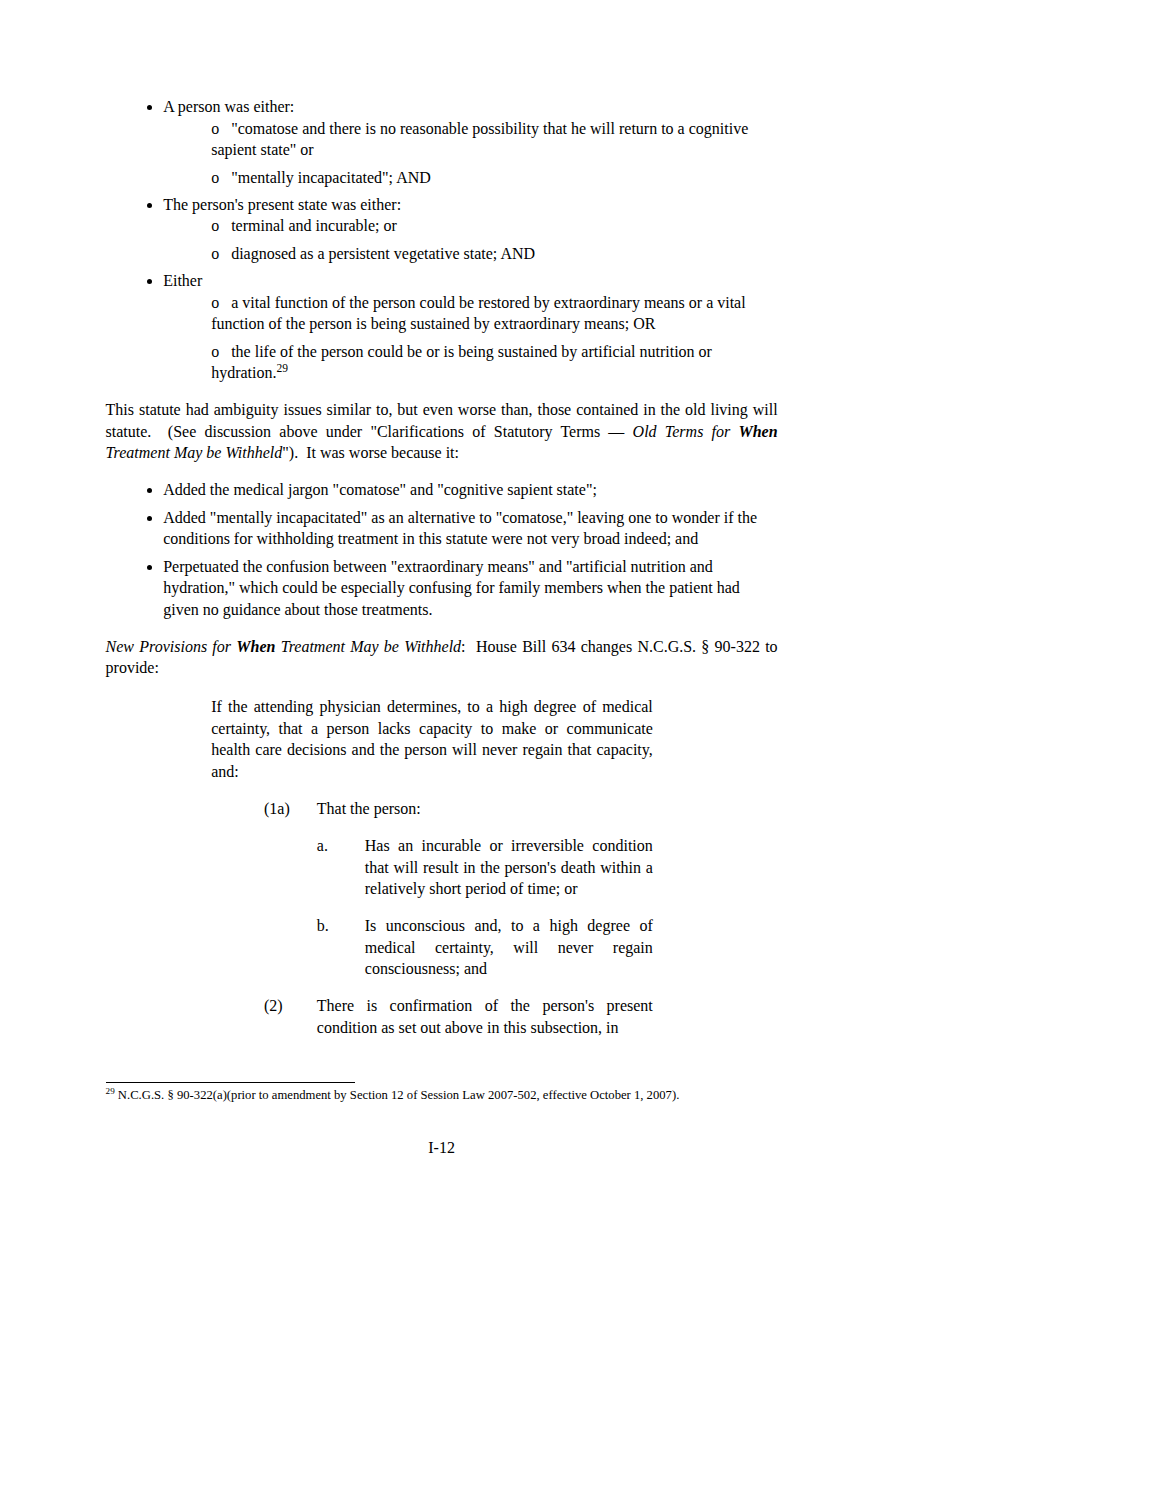A person was either:
"comatose and there is no reasonable possibility that he will return to a cognitive sapient state" or
"mentally incapacitated"; AND
The person's present state was either:
terminal and incurable; or
diagnosed as a persistent vegetative state; AND
Either
a vital function of the person could be restored by extraordinary means or a vital function of the person is being sustained by extraordinary means; OR
the life of the person could be or is being sustained by artificial nutrition or hydration.29
This statute had ambiguity issues similar to, but even worse than, those contained in the old living will statute. (See discussion above under "Clarifications of Statutory Terms — Old Terms for When Treatment May be Withheld"). It was worse because it:
Added the medical jargon "comatose" and "cognitive sapient state";
Added "mentally incapacitated" as an alternative to "comatose," leaving one to wonder if the conditions for withholding treatment in this statute were not very broad indeed; and
Perpetuated the confusion between "extraordinary means" and "artificial nutrition and hydration," which could be especially confusing for family members when the patient had given no guidance about those treatments.
New Provisions for When Treatment May be Withheld: House Bill 634 changes N.C.G.S. § 90-322 to provide:
If the attending physician determines, to a high degree of medical certainty, that a person lacks capacity to make or communicate health care decisions and the person will never regain that capacity, and:
(1a)
That the person:
a.
Has an incurable or irreversible condition that will result in the person's death within a relatively short period of time; or
b.
Is unconscious and, to a high degree of medical certainty, will never regain consciousness; and
(2)
There is confirmation of the person's present condition as set out above in this subsection, in
29 N.C.G.S. § 90-322(a)(prior to amendment by Section 12 of Session Law 2007-502, effective October 1, 2007).
I-12